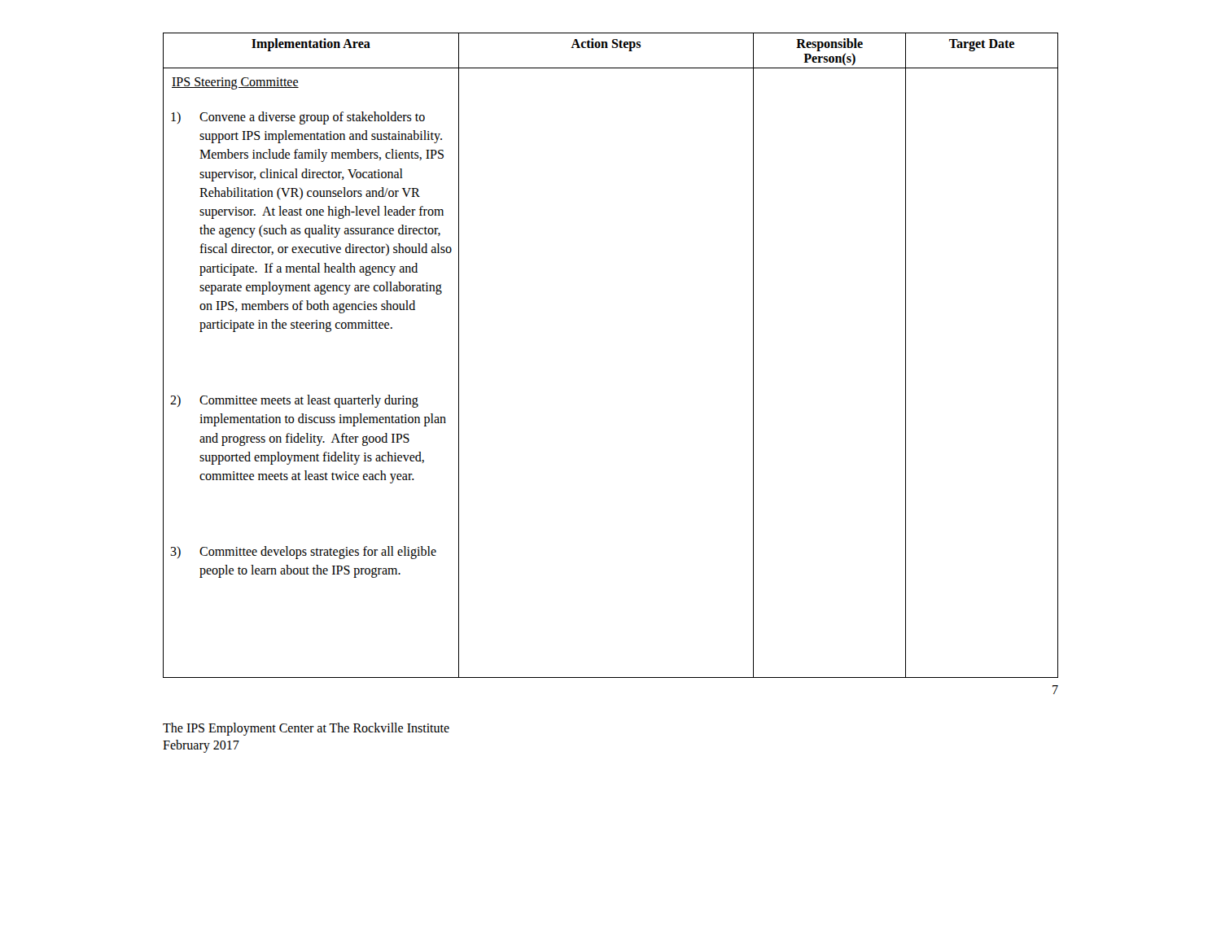| Implementation Area | Action Steps | Responsible Person(s) | Target Date |
| --- | --- | --- | --- |
| IPS Steering Committee 1) Convene a diverse group of stakeholders to support IPS implementation and sustainability. Members include family members, clients, IPS supervisor, clinical director, Vocational Rehabilitation (VR) counselors and/or VR supervisor. At least one high-level leader from the agency (such as quality assurance director, fiscal director, or executive director) should also participate. If a mental health agency and separate employment agency are collaborating on IPS, members of both agencies should participate in the steering committee. 2) Committee meets at least quarterly during implementation to discuss implementation plan and progress on fidelity. After good IPS supported employment fidelity is achieved, committee meets at least twice each year. 3) Committee develops strategies for all eligible people to learn about the IPS program. | | | |
7
The IPS Employment Center at The Rockville Institute
February 2017